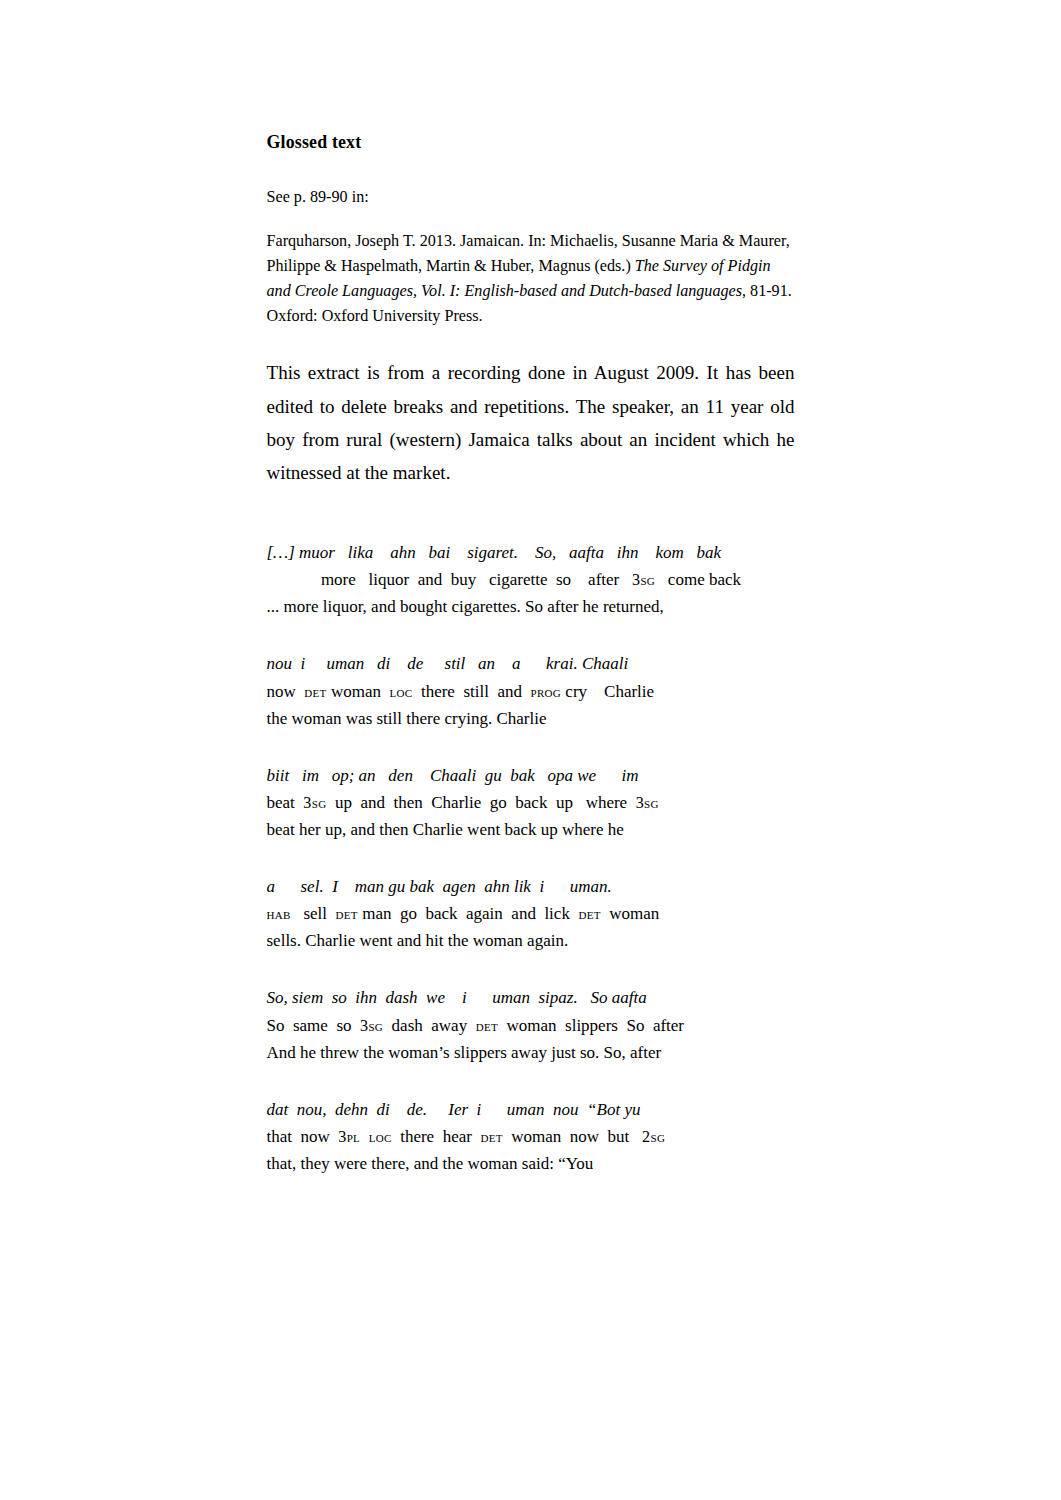Glossed text
See p. 89-90 in:
Farquharson, Joseph T. 2013. Jamaican. In: Michaelis, Susanne Maria & Maurer, Philippe & Haspelmath, Martin & Huber, Magnus (eds.) The Survey of Pidgin and Creole Languages, Vol. I: English-based and Dutch-based languages, 81-91. Oxford: Oxford University Press.
This extract is from a recording done in August 2009. It has been edited to delete breaks and repetitions. The speaker, an 11 year old boy from rural (western) Jamaica talks about an incident which he witnessed at the market.
[…] muor lika ahn bai sigaret. So, aafta ihn kom bak
more liquor and buy cigarette so after 3sg come back
... more liquor, and bought cigarettes. So after he returned,
nou i uman di de stil an a krai. Chaali
now det woman loc there still and prog cry Charlie
the woman was still there crying. Charlie
biit im op; an den Chaali gu bak opa we im
beat 3sg up and then Charlie go back up where 3sg
beat her up, and then Charlie went back up where he
a sel. I man gu bak agen ahn lik i uman.
hab sell det man go back again and lick det woman
sells. Charlie went and hit the woman again.
So, siem so ihn dash we i uman sipaz. So aafta
So same so 3sg dash away det woman slippers So after
And he threw the woman’s slippers away just so. So, after
dat nou, dehn di de. Ier i uman nou “Bot yu
that now 3pl loc there hear det woman now but 2sg
that, they were there, and the woman said: “You